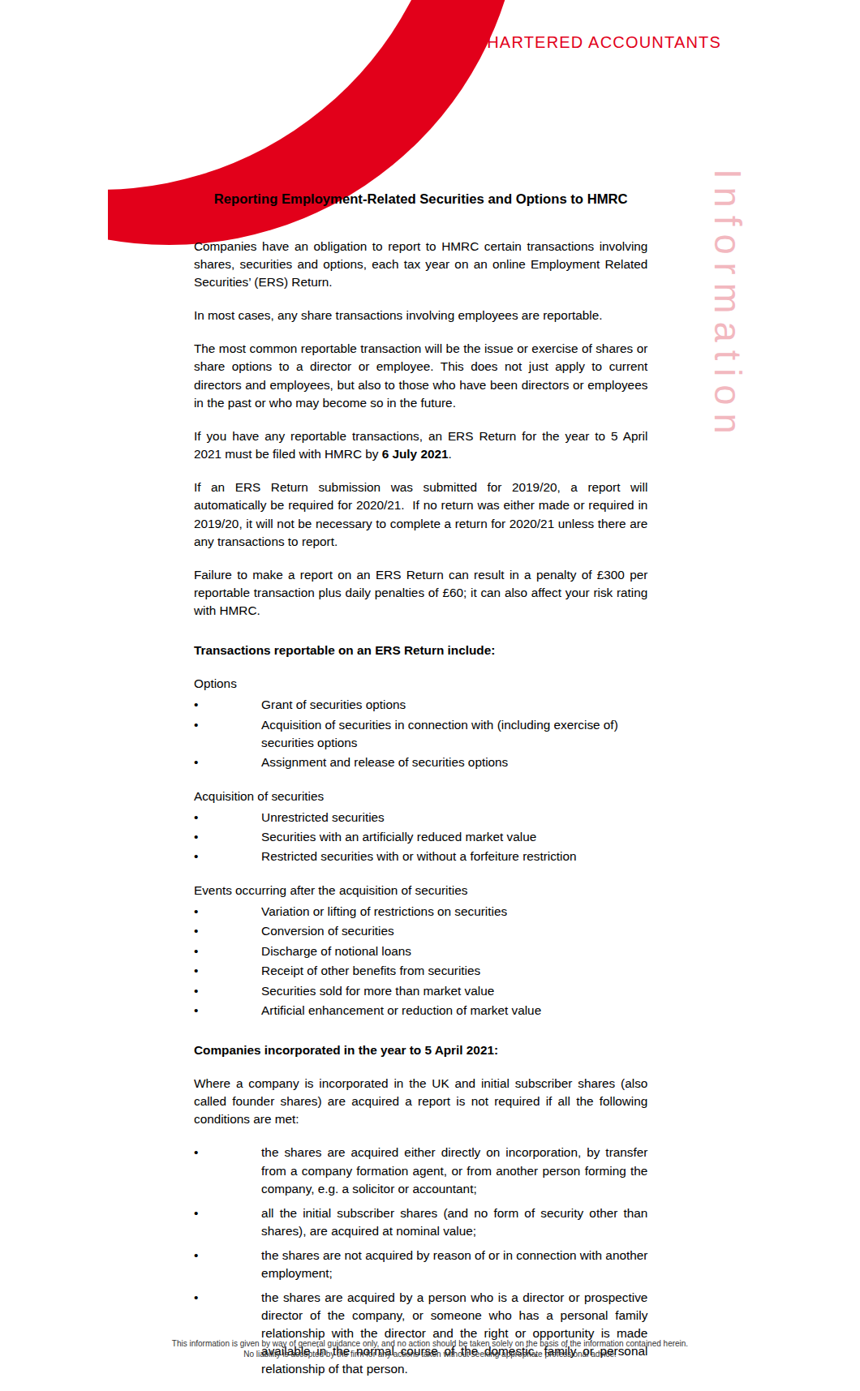E
ENSORS
CHARTERED ACCOUNTANTS
Information
Reporting Employment-Related Securities and Options to HMRC
Companies have an obligation to report to HMRC certain transactions involving shares, securities and options, each tax year on an online Employment Related Securities’ (ERS) Return.
In most cases, any share transactions involving employees are reportable.
The most common reportable transaction will be the issue or exercise of shares or share options to a director or employee. This does not just apply to current directors and employees, but also to those who have been directors or employees in the past or who may become so in the future.
If you have any reportable transactions, an ERS Return for the year to 5 April 2021 must be filed with HMRC by 6 July 2021.
If an ERS Return submission was submitted for 2019/20, a report will automatically be required for 2020/21. If no return was either made or required in 2019/20, it will not be necessary to complete a return for 2020/21 unless there are any transactions to report.
Failure to make a report on an ERS Return can result in a penalty of £300 per reportable transaction plus daily penalties of £60; it can also affect your risk rating with HMRC.
Transactions reportable on an ERS Return include:
Options
Grant of securities options
Acquisition of securities in connection with (including exercise of) securities options
Assignment and release of securities options
Acquisition of securities
Unrestricted securities
Securities with an artificially reduced market value
Restricted securities with or without a forfeiture restriction
Events occurring after the acquisition of securities
Variation or lifting of restrictions on securities
Conversion of securities
Discharge of notional loans
Receipt of other benefits from securities
Securities sold for more than market value
Artificial enhancement or reduction of market value
Companies incorporated in the year to 5 April 2021:
Where a company is incorporated in the UK and initial subscriber shares (also called founder shares) are acquired a report is not required if all the following conditions are met:
the shares are acquired either directly on incorporation, by transfer from a company formation agent, or from another person forming the company, e.g. a solicitor or accountant;
all the initial subscriber shares (and no form of security other than shares), are acquired at nominal value;
the shares are not acquired by reason of or in connection with another employment;
the shares are acquired by a person who is a director or prospective director of the company, or someone who has a personal family relationship with the director and the right or opportunity is made available in the normal course of the domestic, family or personal relationship of that person.
This information is given by way of general guidance only, and no action should be taken solely on the basis of the information contained herein.
No liability is accepted by the firm for any actions taken without seeking appropriate professional advice.